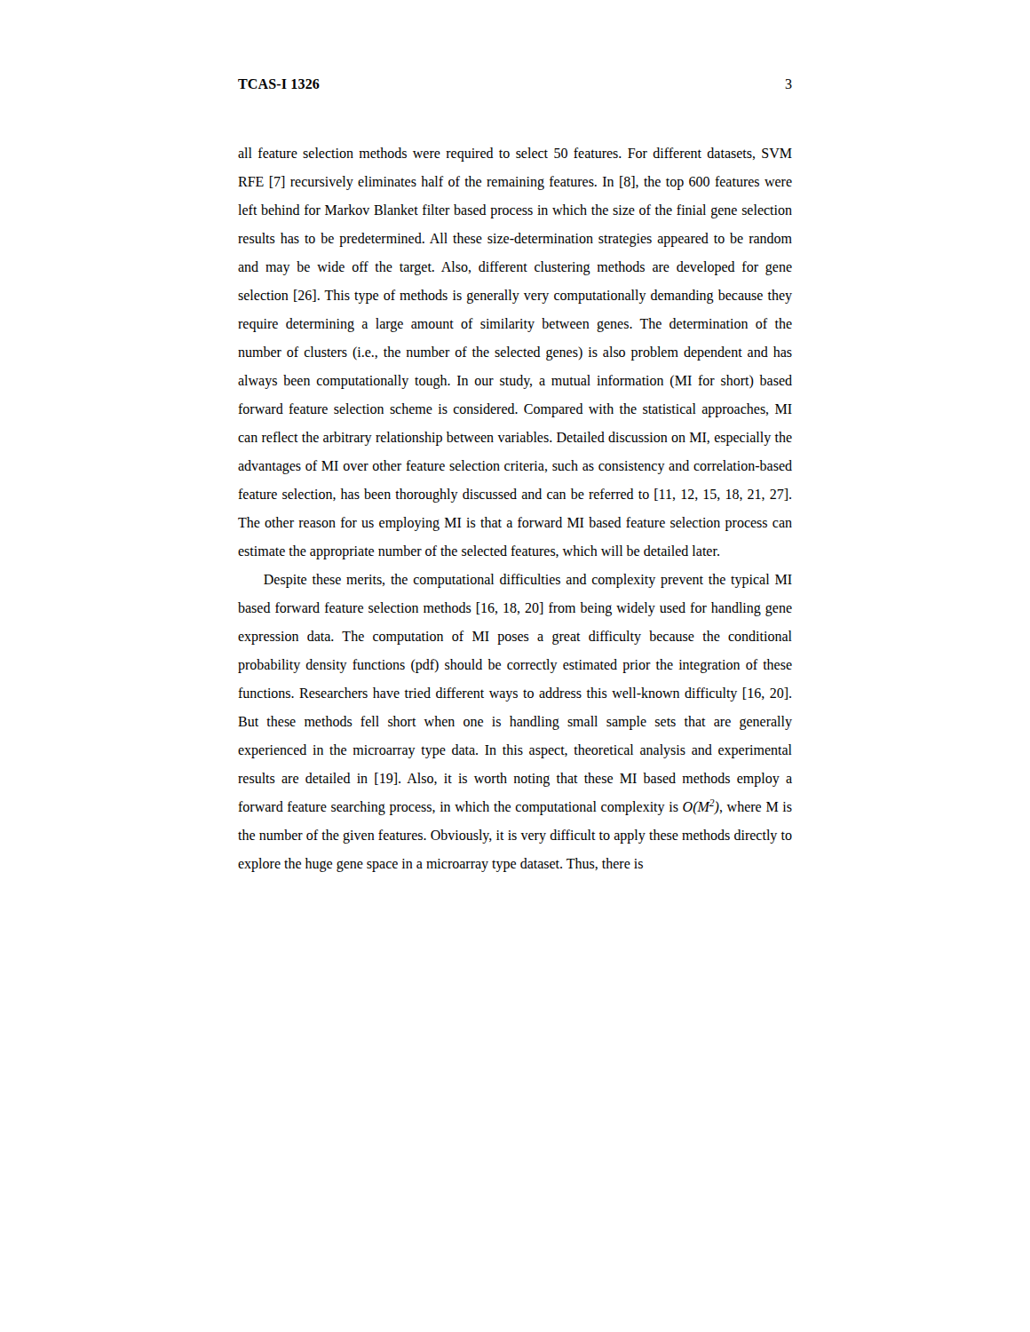TCAS-I 1326 3
all feature selection methods were required to select 50 features. For different datasets, SVM RFE [7] recursively eliminates half of the remaining features. In [8], the top 600 features were left behind for Markov Blanket filter based process in which the size of the finial gene selection results has to be predetermined. All these size-determination strategies appeared to be random and may be wide off the target. Also, different clustering methods are developed for gene selection [26]. This type of methods is generally very computationally demanding because they require determining a large amount of similarity between genes. The determination of the number of clusters (i.e., the number of the selected genes) is also problem dependent and has always been computationally tough. In our study, a mutual information (MI for short) based forward feature selection scheme is considered. Compared with the statistical approaches, MI can reflect the arbitrary relationship between variables. Detailed discussion on MI, especially the advantages of MI over other feature selection criteria, such as consistency and correlation-based feature selection, has been thoroughly discussed and can be referred to [11, 12, 15, 18, 21, 27]. The other reason for us employing MI is that a forward MI based feature selection process can estimate the appropriate number of the selected features, which will be detailed later.
Despite these merits, the computational difficulties and complexity prevent the typical MI based forward feature selection methods [16, 18, 20] from being widely used for handling gene expression data. The computation of MI poses a great difficulty because the conditional probability density functions (pdf) should be correctly estimated prior the integration of these functions. Researchers have tried different ways to address this well-known difficulty [16, 20]. But these methods fell short when one is handling small sample sets that are generally experienced in the microarray type data. In this aspect, theoretical analysis and experimental results are detailed in [19]. Also, it is worth noting that these MI based methods employ a forward feature searching process, in which the computational complexity is O(M2), where M is the number of the given features. Obviously, it is very difficult to apply these methods directly to explore the huge gene space in a microarray type dataset. Thus, there is